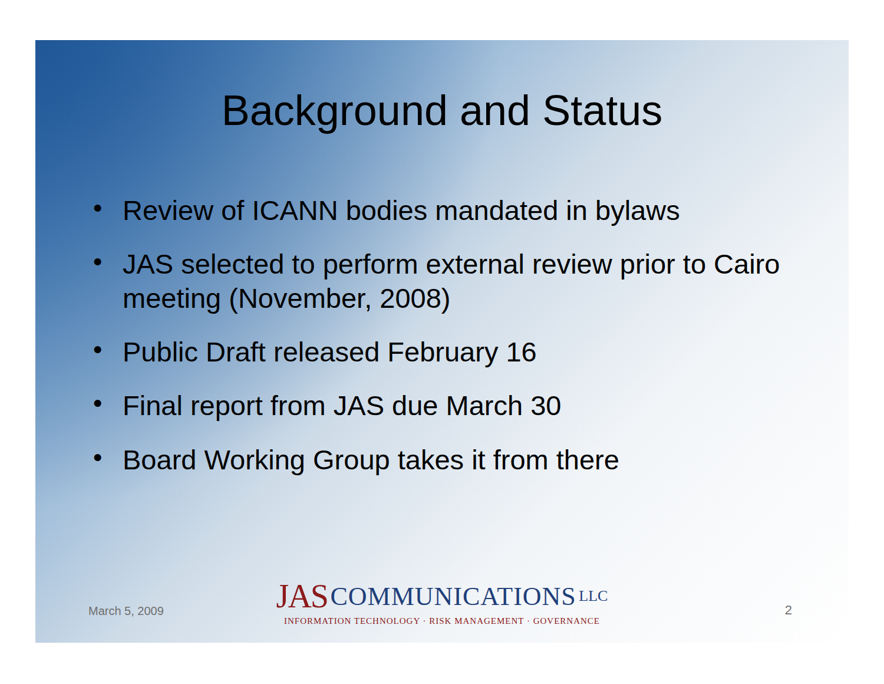Background and Status
Review of ICANN bodies mandated in bylaws
JAS selected to perform external review prior to Cairo meeting (November, 2008)
Public Draft released February 16
Final report from JAS due March 30
Board Working Group takes it from there
March 5, 2009
JAS COMMUNICATIONS LLC
INFORMATION TECHNOLOGY · RISK MANAGEMENT · GOVERNANCE
2